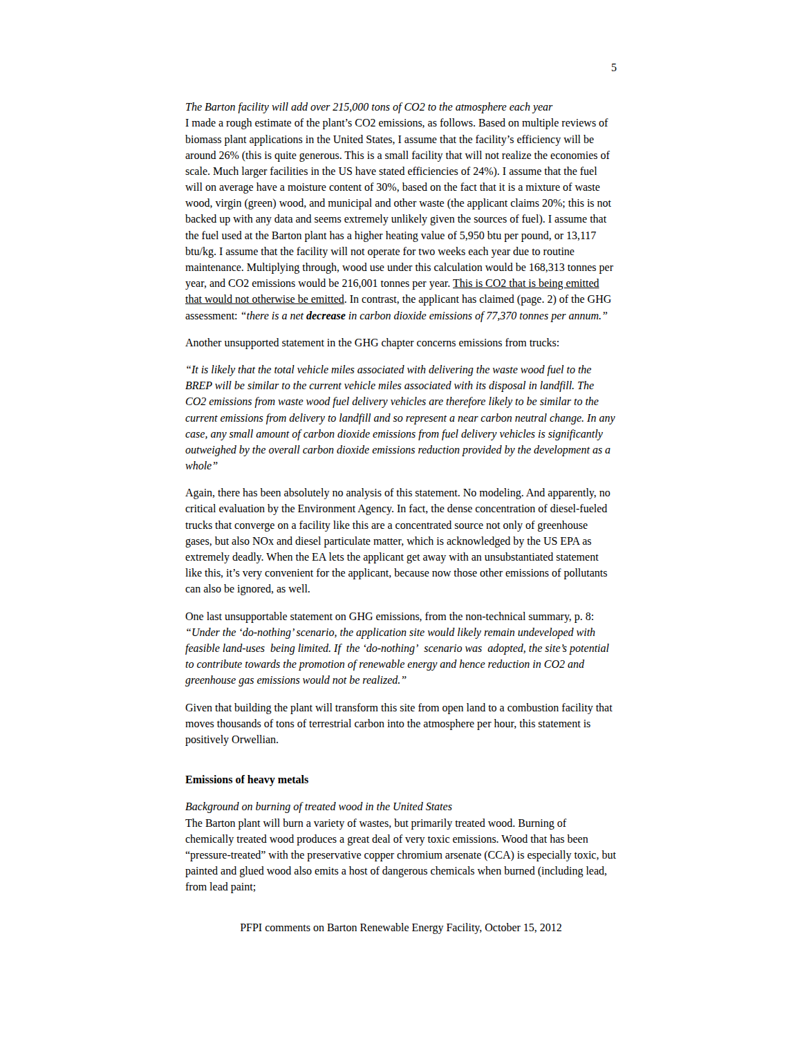5
The Barton facility will add over 215,000 tons of CO2 to the atmosphere each year
I made a rough estimate of the plant’s CO2 emissions, as follows. Based on multiple reviews of biomass plant applications in the United States, I assume that the facility’s efficiency will be around 26% (this is quite generous. This is a small facility that will not realize the economies of scale. Much larger facilities in the US have stated efficiencies of 24%). I assume that the fuel will on average have a moisture content of 30%, based on the fact that it is a mixture of waste wood, virgin (green) wood, and municipal and other waste (the applicant claims 20%; this is not backed up with any data and seems extremely unlikely given the sources of fuel). I assume that the fuel used at the Barton plant has a higher heating value of 5,950 btu per pound, or 13,117 btu/kg. I assume that the facility will not operate for two weeks each year due to routine maintenance. Multiplying through, wood use under this calculation would be 168,313 tonnes per year, and CO2 emissions would be 216,001 tonnes per year. This is CO2 that is being emitted that would not otherwise be emitted. In contrast, the applicant has claimed (page. 2) of the GHG assessment: “there is a net decrease in carbon dioxide emissions of 77,370 tonnes per annum.”
Another unsupported statement in the GHG chapter concerns emissions from trucks:
“It is likely that the total vehicle miles associated with delivering the waste wood fuel to the BREP will be similar to the current vehicle miles associated with its disposal in landfill. The CO2 emissions from waste wood fuel delivery vehicles are therefore likely to be similar to the current emissions from delivery to landfill and so represent a near carbon neutral change. In any case, any small amount of carbon dioxide emissions from fuel delivery vehicles is significantly outweighed by the overall carbon dioxide emissions reduction provided by the development as a whole”
Again, there has been absolutely no analysis of this statement. No modeling. And apparently, no critical evaluation by the Environment Agency. In fact, the dense concentration of diesel-fueled trucks that converge on a facility like this are a concentrated source not only of greenhouse gases, but also NOx and diesel particulate matter, which is acknowledged by the US EPA as extremely deadly. When the EA lets the applicant get away with an unsubstantiated statement like this, it’s very convenient for the applicant, because now those other emissions of pollutants can also be ignored, as well.
One last unsupportable statement on GHG emissions, from the non-technical summary, p. 8:
“Under the ‘do-nothing’ scenario, the application site would likely remain undeveloped with feasible land-uses being limited. If the ‘do-nothing’ scenario was adopted, the site’s potential to contribute towards the promotion of renewable energy and hence reduction in CO2 and greenhouse gas emissions would not be realized.”
Given that building the plant will transform this site from open land to a combustion facility that moves thousands of tons of terrestrial carbon into the atmosphere per hour, this statement is positively Orwellian.
Emissions of heavy metals
Background on burning of treated wood in the United States
The Barton plant will burn a variety of wastes, but primarily treated wood. Burning of chemically treated wood produces a great deal of very toxic emissions. Wood that has been “pressure-treated” with the preservative copper chromium arsenate (CCA) is especially toxic, but painted and glued wood also emits a host of dangerous chemicals when burned (including lead, from lead paint;
PFPI comments on Barton Renewable Energy Facility, October 15, 2012